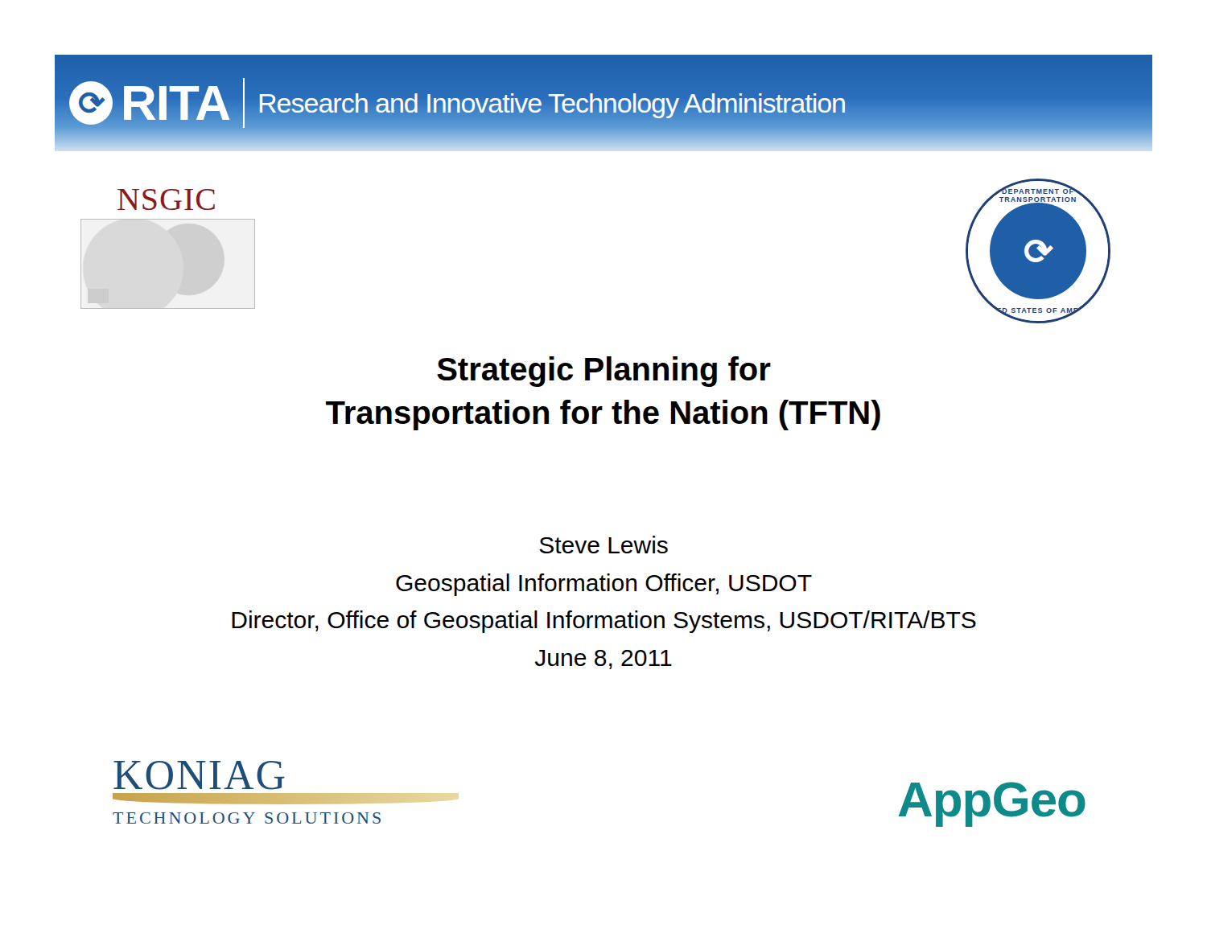⟳ RITA Research and Innovative Technology Administration
NSGIC
DEPARTMENT OF TRANSPORTATION
⟳
UNITED STATES OF AMERICA
Strategic Planning for
Transportation for the Nation (TFTN)
Steve Lewis
Geospatial Information Officer, USDOT
Director, Office of Geospatial Information Systems, USDOT/RITA/BTS
June 8, 2011
KONIAG
TECHNOLOGY SOLUTIONS
AppGeo